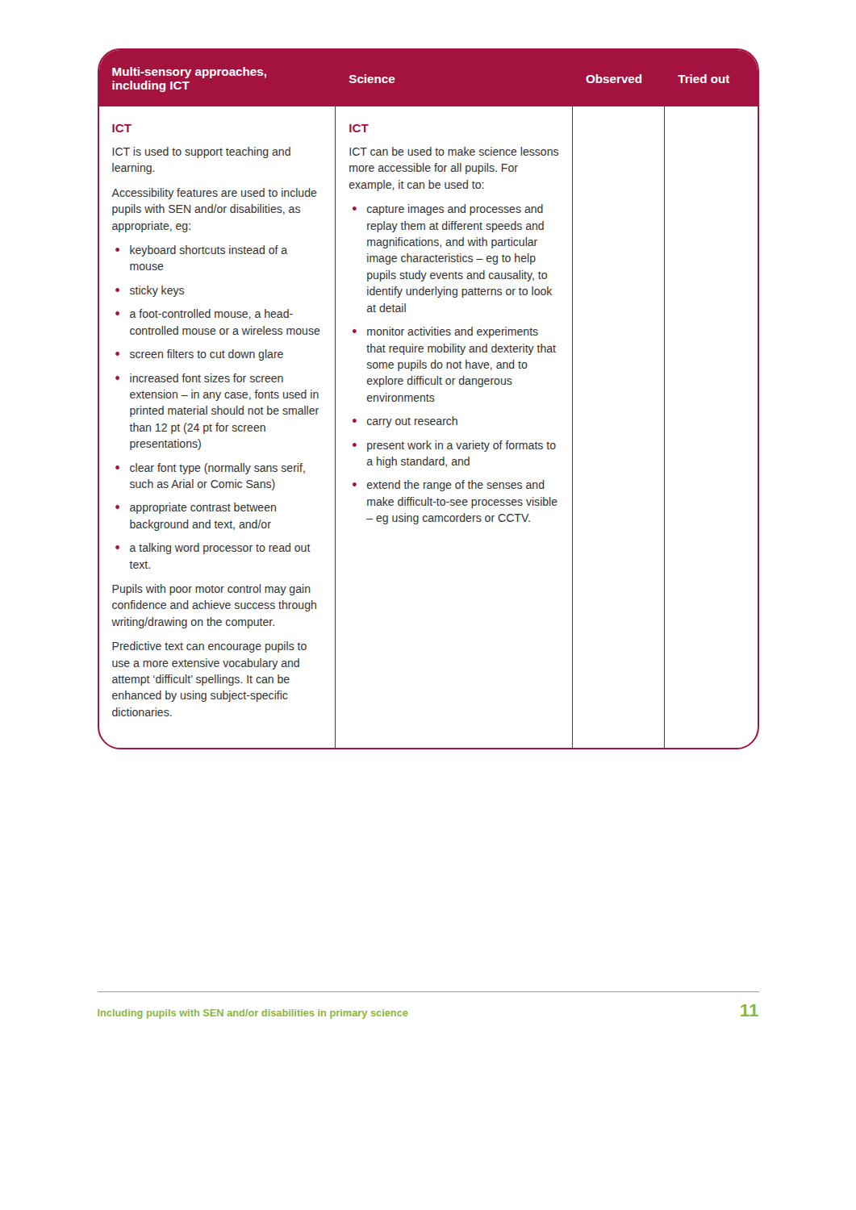| Multi-sensory approaches, including ICT | Science | Observed | Tried out |
| --- | --- | --- | --- |
| ICT ICT is used to support teaching and learning. Accessibility features are used to include pupils with SEN and/or disabilities, as appropriate, eg: keyboard shortcuts instead of a mouse sticky keys a foot-controlled mouse, a head-controlled mouse or a wireless mouse screen filters to cut down glare increased font sizes for screen extension – in any case, fonts used in printed material should not be smaller than 12 pt (24 pt for screen presentations) clear font type (normally sans serif, such as Arial or Comic Sans) appropriate contrast between background and text, and/or a talking word processor to read out text. Pupils with poor motor control may gain confidence and achieve success through writing/drawing on the computer. Predictive text can encourage pupils to use a more extensive vocabulary and attempt ‘difficult’ spellings. It can be enhanced by using subject-specific dictionaries. | ICT ICT can be used to make science lessons more accessible for all pupils. For example, it can be used to: capture images and processes and replay them at different speeds and magnifications, and with particular image characteristics – eg to help pupils study events and causality, to identify underlying patterns or to look at detail monitor activities and experiments that require mobility and dexterity that some pupils do not have, and to explore difficult or dangerous environments carry out research present work in a variety of formats to a high standard, and extend the range of the senses and make difficult-to-see processes visible – eg using camcorders or CCTV. | | |
Including pupils with SEN and/or disabilities in primary science 11